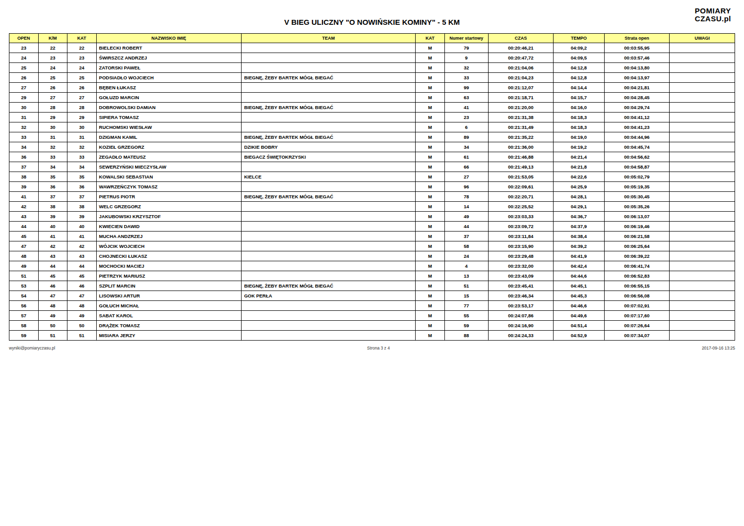POMIARY
CZASU.pl
V BIEG ULICZNY "O NOWIŃSKIE KOMINY" - 5 KM
| OPEN | K/M | KAT | NAZWISKO IMIĘ | TEAM | KAT | Numer startowy | CZAS | TEMPO | Strata open | UWAGI |
| --- | --- | --- | --- | --- | --- | --- | --- | --- | --- | --- |
| 23 | 22 | 22 | BIELECKI ROBERT | | M | 79 | 00:20:46,21 | 04:09,2 | 00:03:55,95 | |
| 24 | 23 | 23 | ŚWIRSZCZ ANDRZEJ | | M | 9 | 00:20:47,72 | 04:09,5 | 00:03:57,46 | |
| 25 | 24 | 24 | ZATORSKI PAWEŁ | | M | 32 | 00:21:04,06 | 04:12,8 | 00:04:13,80 | |
| 26 | 25 | 25 | PODSIADŁO WOJCIECH | BIEGNĘ, ŻEBY BARTEK MÓGŁ BIEGAĆ | M | 33 | 00:21:04,23 | 04:12,8 | 00:04:13,97 | |
| 27 | 26 | 26 | BĘBEN ŁUKASZ | | M | 99 | 00:21:12,07 | 04:14,4 | 00:04:21,81 | |
| 29 | 27 | 27 | GOŁUZD MARCIN | | M | 63 | 00:21:18,71 | 04:15,7 | 00:04:28,45 | |
| 30 | 28 | 28 | DOBROWOLSKI DAMIAN | BIEGNĘ, ŻEBY BARTEK MÓGŁ BIEGAĆ | M | 41 | 00:21:20,00 | 04:16,0 | 00:04:29,74 | |
| 31 | 29 | 29 | SIPIERA TOMASZ | | M | 23 | 00:21:31,38 | 04:18,3 | 00:04:41,12 | |
| 32 | 30 | 30 | RUCHOMSKI WIESŁAW | | M | 6 | 00:21:31,49 | 04:18,3 | 00:04:41,23 | |
| 33 | 31 | 31 | DZIGMAN KAMIL | BIEGNĘ, ŻEBY BARTEK MÓGŁ BIEGAĆ | M | 89 | 00:21:35,22 | 04:19,0 | 00:04:44,96 | |
| 34 | 32 | 32 | KOZIEŁ GRZEGORZ | DZIKIE BOBRY | M | 34 | 00:21:36,00 | 04:19,2 | 00:04:45,74 | |
| 36 | 33 | 33 | ZEGADŁO MATEUSZ | BIEGACZ ŚWIĘTOKRZYSKI | M | 61 | 00:21:46,88 | 04:21,4 | 00:04:56,62 | |
| 37 | 34 | 34 | SEWERZYŃSKI MIECZYSŁAW | | M | 66 | 00:21:49,13 | 04:21,8 | 00:04:58,87 | |
| 38 | 35 | 35 | KOWALSKI SEBASTIAN | KIELCE | M | 27 | 00:21:53,05 | 04:22,6 | 00:05:02,79 | |
| 39 | 36 | 36 | WAWRZEŃCZYK TOMASZ | | M | 96 | 00:22:09,61 | 04:25,9 | 00:05:19,35 | |
| 41 | 37 | 37 | PIETRUS PIOTR | BIEGNĘ, ŻEBY BARTEK MÓGŁ BIEGAĆ | M | 78 | 00:22:20,71 | 04:28,1 | 00:05:30,45 | |
| 42 | 38 | 38 | WELC GRZEGORZ | | M | 14 | 00:22:25,52 | 04:29,1 | 00:05:35,26 | |
| 43 | 39 | 39 | JAKUBOWSKI KRZYSZTOF | | M | 49 | 00:23:03,33 | 04:36,7 | 00:06:13,07 | |
| 44 | 40 | 40 | KWIECIEN DAWID | | M | 44 | 00:23:09,72 | 04:37,9 | 00:06:19,46 | |
| 45 | 41 | 41 | MUCHA ANDZRZEJ | | M | 37 | 00:23:11,84 | 04:38,4 | 00:06:21,58 | |
| 47 | 42 | 42 | WÓJCIK WOJCIECH | | M | 58 | 00:23:15,90 | 04:39,2 | 00:06:25,64 | |
| 48 | 43 | 43 | CHOJNECKI ŁUKASZ | | M | 24 | 00:23:29,48 | 04:41,9 | 00:06:39,22 | |
| 49 | 44 | 44 | MOCHOCKI MACIEJ | | M | 4 | 00:23:32,00 | 04:42,4 | 00:06:41,74 | |
| 51 | 45 | 45 | PIETRZYK MARIUSZ | | M | 13 | 00:23:43,09 | 04:44,6 | 00:06:52,83 | |
| 53 | 46 | 46 | SZPLIT MARCIN | BIEGNĘ, ŻEBY BARTEK MÓGŁ BIEGAĆ | M | 51 | 00:23:45,41 | 04:45,1 | 00:06:55,15 | |
| 54 | 47 | 47 | LISOWSKI ARTUR | GOK PERŁA | M | 15 | 00:23:46,34 | 04:45,3 | 00:06:56,08 | |
| 56 | 48 | 48 | GOŁUCH MICHAŁ | | M | 77 | 00:23:53,17 | 04:46,6 | 00:07:02,91 | |
| 57 | 49 | 49 | SABAT KAROL | | M | 55 | 00:24:07,86 | 04:49,6 | 00:07:17,60 | |
| 58 | 50 | 50 | DRĄŻEK TOMASZ | | M | 59 | 00:24:16,90 | 04:51,4 | 00:07:26,64 | |
| 59 | 51 | 51 | MISIARA JERZY | | M | 88 | 00:24:24,33 | 04:52,9 | 00:07:34,07 | |
wyniki@pomiaryczasu.pl Strona 3 z 4 2017-09-16 13:25